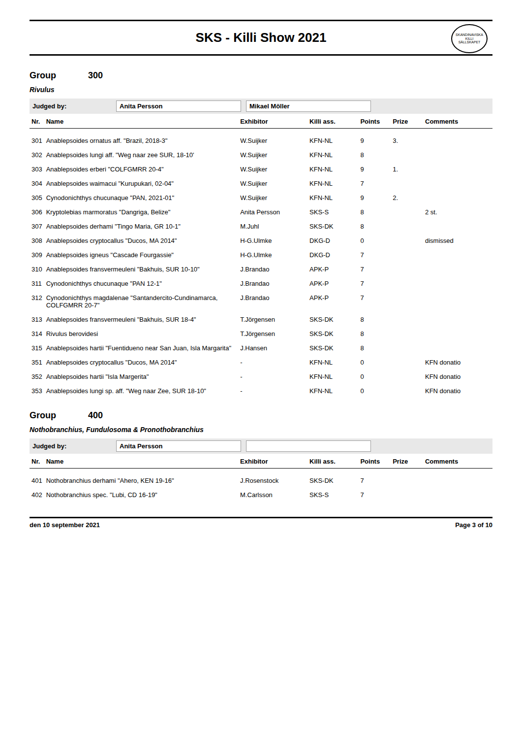SKS - Killi Show 2021
SKANDINAVISKA KILLI
SÄLLSKAPET
Group 300
Rivulus
Judged by: Anita Persson Mikael Möller
| Nr. | Name | Exhibitor | Killi ass. | Points | Prize | Comments |
| --- | --- | --- | --- | --- | --- | --- |
| 301 | Anablepsoides ornatus aff. "Brazil, 2018-3" | W.Suijker | KFN-NL | 9 | 3. | |
| 302 | Anablepsoides lungi aff. "Weg naar zee SUR, 18-10' | W.Suijker | KFN-NL | 8 | | |
| 303 | Anablepsoides erberi "COLFGMRR 20-4" | W.Suijker | KFN-NL | 9 | 1. | |
| 304 | Anablepsoides waimacui "Kurupukari, 02-04" | W.Suijker | KFN-NL | 7 | | |
| 305 | Cynodonichthys chucunaque "PAN, 2021-01" | W.Suijker | KFN-NL | 9 | 2. | |
| 306 | Kryptolebias marmoratus "Dangriga, Belize" | Anita Persson | SKS-S | 8 | | 2 st. |
| 307 | Anablepsoides derhami "Tingo Maria, GR 10-1" | M.Juhl | SKS-DK | 8 | | |
| 308 | Anablepsoides cryptocallus "Ducos, MA 2014" | H-G.Ulmke | DKG-D | 0 | | dismissed |
| 309 | Anablepsoides igneus "Cascade Fourgassie" | H-G.Ulmke | DKG-D | 7 | | |
| 310 | Anablepsoides fransvermeuleni "Bakhuis, SUR 10-10" | J.Brandao | APK-P | 7 | | |
| 311 | Cynodonichthys chucunaque "PAN 12-1" | J.Brandao | APK-P | 7 | | |
| 312 | Cynodonichthys magdalenae "Santandercito-Cundinamarca, COLFGMRR 20-7" | J.Brandao | APK-P | 7 | | |
| 313 | Anablepsoides fransvermeuleni "Bakhuis, SUR 18-4" | T.Jörgensen | SKS-DK | 8 | | |
| 314 | Rivulus berovidesi | T.Jörgensen | SKS-DK | 8 | | |
| 315 | Anablepsoides hartii "Fuentidueno near San Juan, Isla Margarita" | J.Hansen | SKS-DK | 8 | | |
| 351 | Anablepsoides cryptocallus "Ducos, MA 2014" | - | KFN-NL | 0 | | KFN donatio |
| 352 | Anablepsoides hartii "Isla Margerita" | - | KFN-NL | 0 | | KFN donatio |
| 353 | Anablepsoides lungi sp. aff. "Weg naar Zee, SUR 18-10" | - | KFN-NL | 0 | | KFN donatio |
Group 400
Nothobranchius, Fundulosoma & Pronothobranchius
Judged by: Anita Persson
| Nr. | Name | Exhibitor | Killi ass. | Points | Prize | Comments |
| --- | --- | --- | --- | --- | --- | --- |
| 401 | Nothobranchius derhami "Ahero, KEN 19-16" | J.Rosenstock | SKS-DK | 7 | | |
| 402 | Nothobranchius spec. "Lubi, CD 16-19" | M.Carlsson | SKS-S | 7 | | |
den 10 september 2021 Page 3 of 10